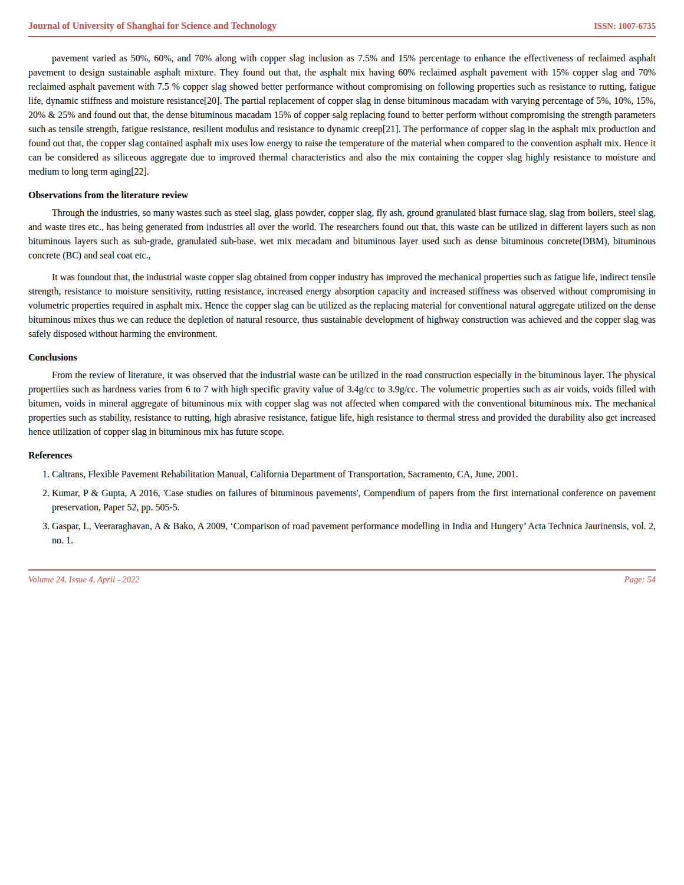Journal of University of Shanghai for Science and Technology ISSN: 1007-6735
pavement varied as 50%, 60%, and 70% along with copper slag inclusion as 7.5% and 15% percentage to enhance the effectiveness of reclaimed asphalt pavement to design sustainable asphalt mixture. They found out that, the asphalt mix having 60% reclaimed asphalt pavement with 15% copper slag and 70% reclaimed asphalt pavement with 7.5 % copper slag showed better performance without compromising on following properties such as resistance to rutting, fatigue life, dynamic stiffness and moisture resistance[20]. The partial replacement of copper slag in dense bituminous macadam with varying percentage of 5%, 10%, 15%, 20% & 25% and found out that, the dense bituminous macadam 15% of copper salg replacing found to better perform without compromising the strength parameters such as tensile strength, fatigue resistance, resilient modulus and resistance to dynamic creep[21]. The performance of copper slag in the asphalt mix production and found out that, the copper slag contained asphalt mix uses low energy to raise the temperature of the material when compared to the convention asphalt mix. Hence it can be considered as siliceous aggregate due to improved thermal characteristics and also the mix containing the copper slag highly resistance to moisture and medium to long term aging[22].
Observations from the literature review
Through the industries, so many wastes such as steel slag, glass powder, copper slag, fly ash, ground granulated blast furnace slag, slag from boilers, steel slag, and waste tires etc., has being generated from industries all over the world. The researchers found out that, this waste can be utilized in different layers such as non bituminous layers such as sub-grade, granulated sub-base, wet mix mecadam and bituminous layer used such as dense bituminous concrete(DBM), bituminous concrete (BC) and seal coat etc.,
It was foundout that, the industrial waste copper slag obtained from copper industry has improved the mechanical properties such as fatigue life, indirect tensile strength, resistance to moisture sensitivity, rutting resistance, increased energy absorption capacity and increased stiffness was observed without compromising in volumetric properties required in asphalt mix. Hence the copper slag can be utilized as the replacing material for conventional natural aggregate utilized on the dense bituminous mixes thus we can reduce the depletion of natural resource, thus sustainable development of highway construction was achieved and the copper slag was safely disposed without harming the environment.
Conclusions
From the review of literature, it was observed that the industrial waste can be utilized in the road construction especially in the bituminous layer. The physical propertiies such as hardness varies from 6 to 7 with high specific gravity value of 3.4g/cc to 3.9g/cc. The volumetric properties such as air voids, voids filled with bitumen, voids in mineral aggregate of bituminous mix with copper slag was not affected when compared with the conventional bituminous mix. The mechanical properties such as stability, resistance to rutting, high abrasive resistance, fatigue life, high resistance to thermal stress and provided the durability also get increased hence utilization of copper slag in bituminous mix has future scope.
References
Caltrans, Flexible Pavement Rehabilitation Manual, California Department of Transportation, Sacramento, CA, June, 2001.
Kumar, P & Gupta, A 2016, 'Case studies on failures of bituminous pavements', Compendium of papers from the first international conference on pavement preservation, Paper 52, pp. 505-5.
Gaspar, L, Veeraraghavan, A & Bako, A 2009, ‘Comparison of road pavement performance modelling in India and Hungery’ Acta Technica Jaurinensis, vol. 2, no. 1.
Volume 24, Issue 4, April - 2022 Page: 54